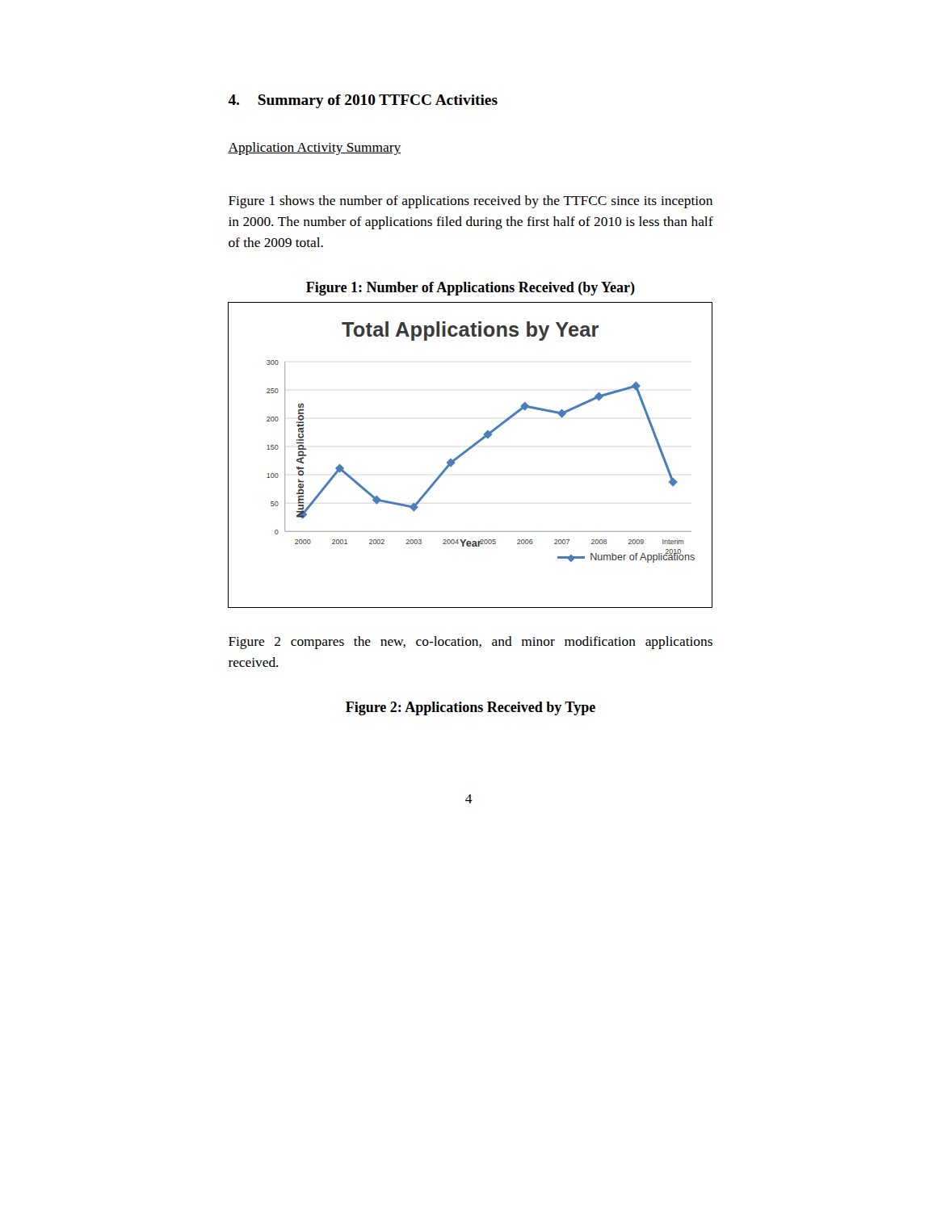4. Summary of 2010 TTFCC Activities
Application Activity Summary
Figure 1 shows the number of applications received by the TTFCC since its inception in 2000. The number of applications filed during the first half of 2010 is less than half of the 2009 total.
Figure 1: Number of Applications Received (by Year)
Total Applications by Year
Number of Applications
300 250 200 150 100 50 0 2000 2001 2002 2003 2004 2005 2006 2007 2008 2009 Interim 2010
Year
Number of Applications
Figure 2 compares the new, co-location, and minor modification applications received.
Figure 2: Applications Received by Type
4